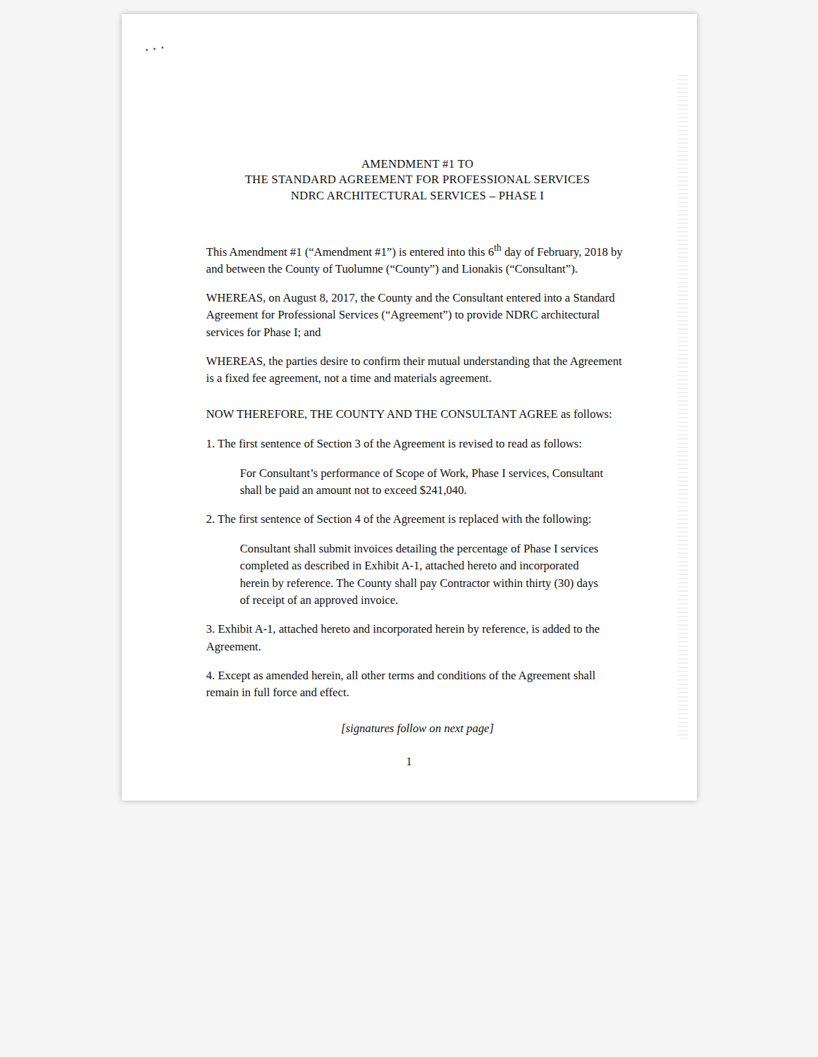• • •
AMENDMENT #1 TO
THE STANDARD AGREEMENT FOR PROFESSIONAL SERVICES
NDRC ARCHITECTURAL SERVICES – PHASE I
This Amendment #1 (“Amendment #1”) is entered into this 6th day of February, 2018 by and between the County of Tuolumne (“County”) and Lionakis (“Consultant”).
WHEREAS, on August 8, 2017, the County and the Consultant entered into a Standard Agreement for Professional Services (“Agreement”) to provide NDRC architectural services for Phase I; and
WHEREAS, the parties desire to confirm their mutual understanding that the Agreement is a fixed fee agreement, not a time and materials agreement.
NOW THEREFORE, THE COUNTY AND THE CONSULTANT AGREE as follows:
1. The first sentence of Section 3 of the Agreement is revised to read as follows:
For Consultant’s performance of Scope of Work, Phase I services, Consultant shall be paid an amount not to exceed $241,040.
2. The first sentence of Section 4 of the Agreement is replaced with the following:
Consultant shall submit invoices detailing the percentage of Phase I services completed as described in Exhibit A-1, attached hereto and incorporated herein by reference. The County shall pay Contractor within thirty (30) days of receipt of an approved invoice.
3. Exhibit A-1, attached hereto and incorporated herein by reference, is added to the Agreement.
4. Except as amended herein, all other terms and conditions of the Agreement shall remain in full force and effect.
[signatures follow on next page]
1